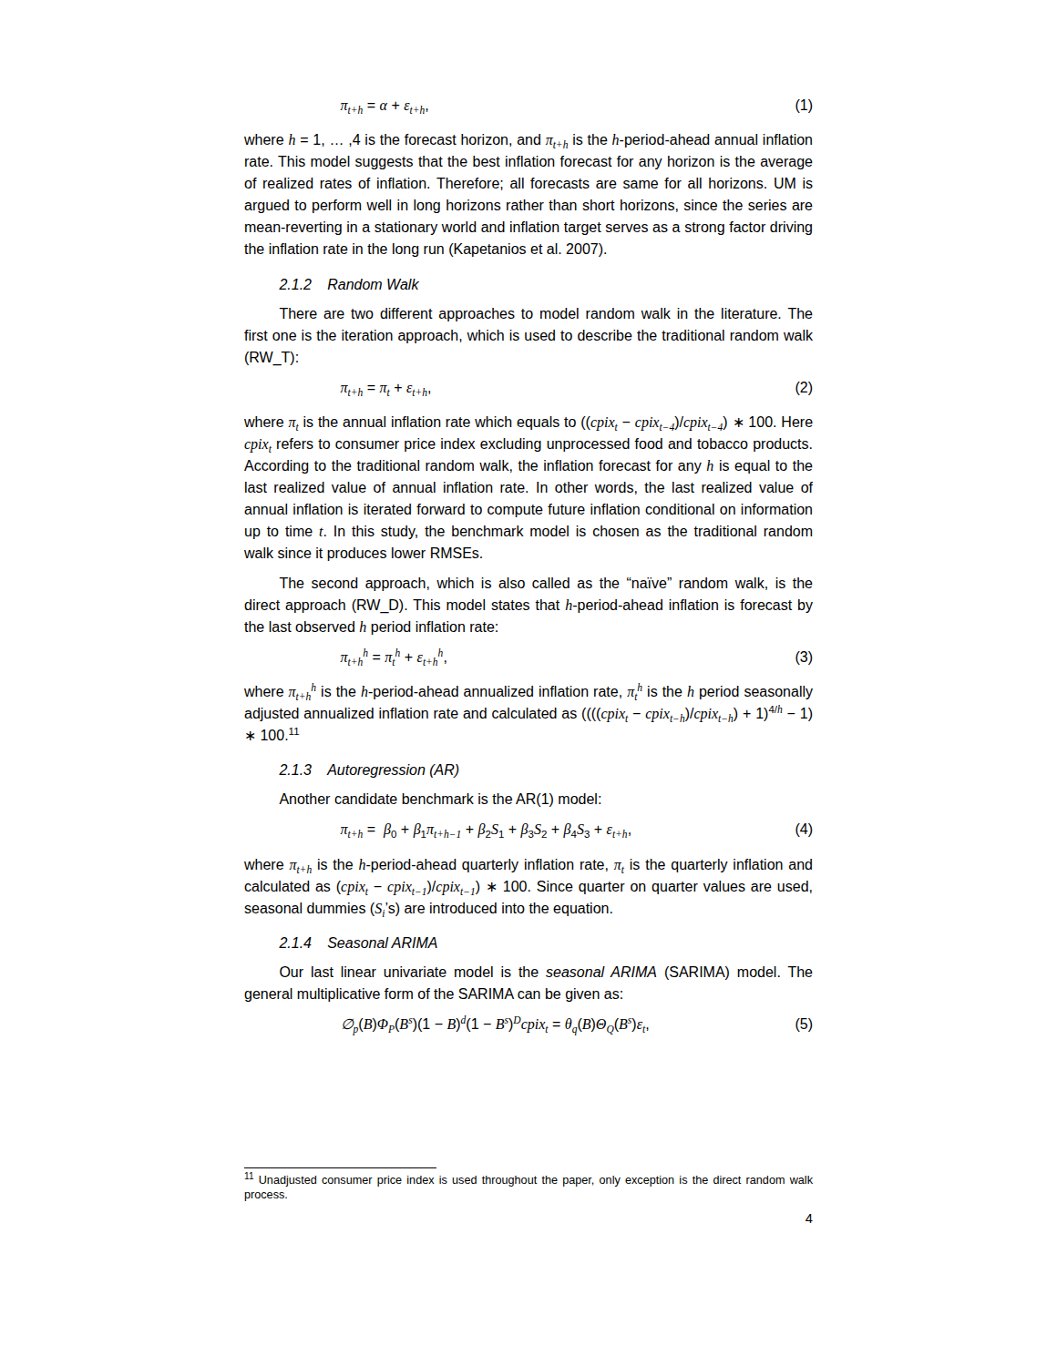πt+h = α + εt+h,
(1)
where h = 1, … ,4 is the forecast horizon, and πt+h is the h-period-ahead annual inflation rate. This model suggests that the best inflation forecast for any horizon is the average of realized rates of inflation. Therefore; all forecasts are same for all horizons. UM is argued to perform well in long horizons rather than short horizons, since the series are mean-reverting in a stationary world and inflation target serves as a strong factor driving the inflation rate in the long run (Kapetanios et al. 2007).
2.1.2 Random Walk
There are two different approaches to model random walk in the literature. The first one is the iteration approach, which is used to describe the traditional random walk (RW_T):
πt+h = πt + εt+h,
(2)
where πt is the annual inflation rate which equals to ((cpixt − cpixt−4)/cpixt−4) ∗ 100. Here cpixt refers to consumer price index excluding unprocessed food and tobacco products. According to the traditional random walk, the inflation forecast for any h is equal to the last realized value of annual inflation rate. In other words, the last realized value of annual inflation is iterated forward to compute future inflation conditional on information up to time t. In this study, the benchmark model is chosen as the traditional random walk since it produces lower RMSEs.
The second approach, which is also called as the “naïve” random walk, is the direct approach (RW_D). This model states that h-period-ahead inflation is forecast by the last observed h period inflation rate:
πt+hh = πth + εt+hh,
(3)
where πt+hh is the h-period-ahead annualized inflation rate, πth is the h period seasonally adjusted annualized inflation rate and calculated as ((((cpixt − cpixt−h)/cpixt−h) + 1)4/h − 1) ∗ 100.11
2.1.3 Autoregression (AR)
Another candidate benchmark is the AR(1) model:
πt+h = β0 + β1πt+h−1 + β2S1 + β3S2 + β4S3 + εt+h,
(4)
where πt+h is the h-period-ahead quarterly inflation rate, πt is the quarterly inflation and calculated as (cpixt − cpixt−1)/cpixt−1) ∗ 100. Since quarter on quarter values are used, seasonal dummies (Si’s) are introduced into the equation.
2.1.4 Seasonal ARIMA
Our last linear univariate model is the seasonal ARIMA (SARIMA) model. The general multiplicative form of the SARIMA can be given as:
∅p(B)ΦP(Bs)(1 − B)d(1 − Bs)Dcpixt = θq(B)ΘQ(Bs)εt,
(5)
11 Unadjusted consumer price index is used throughout the paper, only exception is the direct random walk process.
4